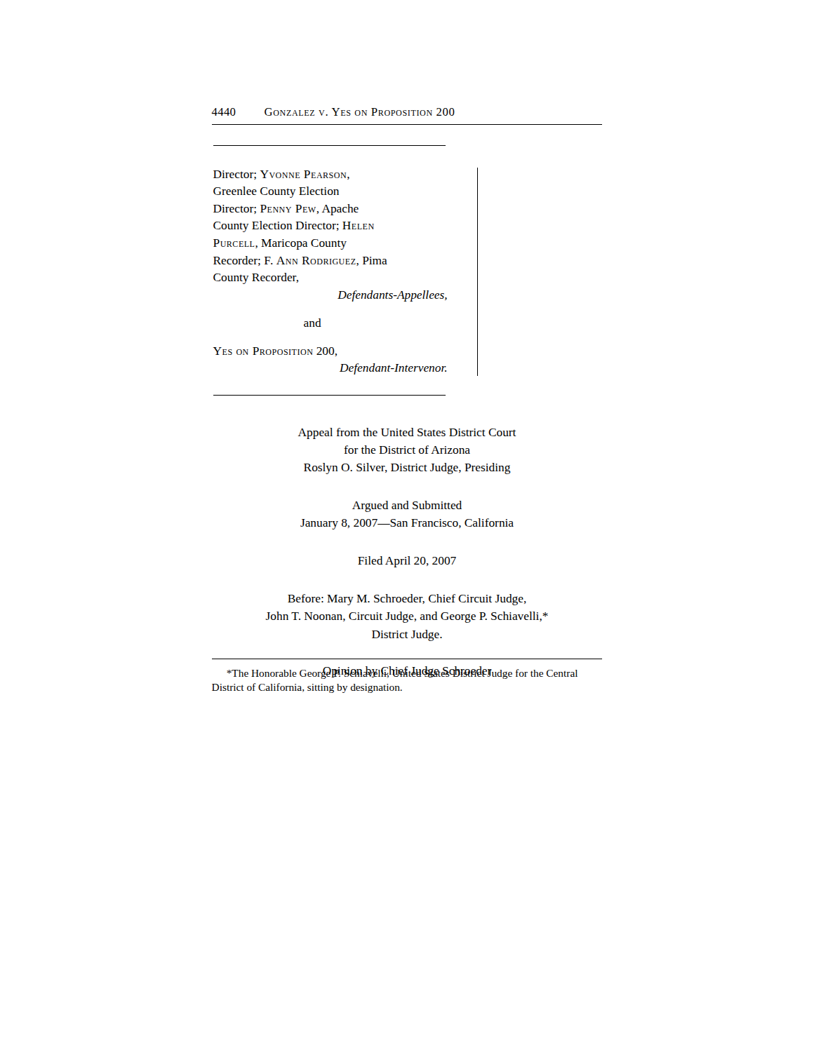4440 Gonzalez v. Yes on Proposition 200
Director; Yvonne Pearson,
Greenlee County Election
Director; Penny Pew, Apache
County Election Director; Helen
Purcell, Maricopa County
Recorder; F. Ann Rodriguez, Pima
County Recorder, Defendants-Appellees, and Yes on Proposition 200, Defendant-Intervenor.
Appeal from the United States District Court
for the District of Arizona
Roslyn O. Silver, District Judge, Presiding
Argued and Submitted
January 8, 2007—San Francisco, California
Filed April 20, 2007
Before: Mary M. Schroeder, Chief Circuit Judge,
John T. Noonan, Circuit Judge, and George P. Schiavelli,*
District Judge.
Opinion by Chief Judge Schroeder
*The Honorable George P. Schiavelli, United States District Judge for the Central District of California, sitting by designation.